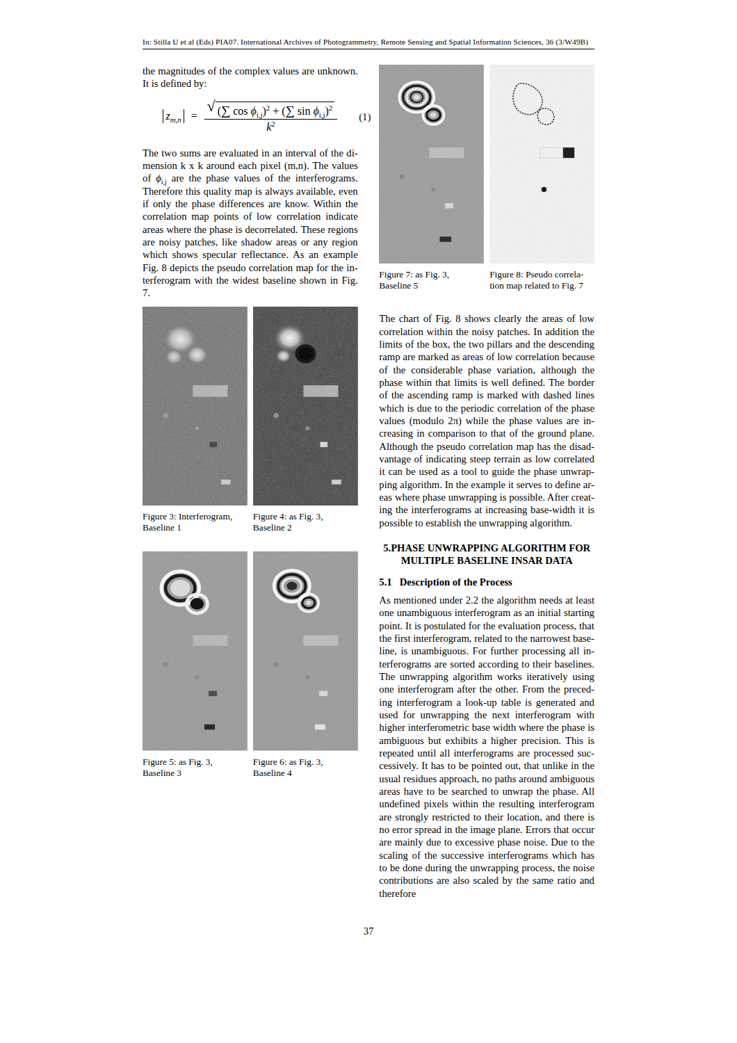In: Stilla U et al (Eds) PIA07. International Archives of Photogrammetry, Remote Sensing and Spatial Information Sciences, 36 (3/W49B)
the magnitudes of the complex values are unknown. It is defined by:
zm,n = (∑ cos ϕi,j)2 + (∑ sin ϕi,j)2 k2 (1)
The two sums are evaluated in an interval of the dimension k x k around each pixel (m,n). The values of ϕi,j are the phase values of the interferograms. Therefore this quality map is always available, even if only the phase differences are know. Within the correlation map points of low correlation indicate areas where the phase is decorrelated. These regions are noisy patches, like shadow areas or any region which shows specular reflectance. As an example Fig. 8 depicts the pseudo correlation map for the interferogram with the widest baseline shown in Fig. 7.
Figure 3: Interferogram,
Baseline 1
Figure 4: as Fig. 3,
Baseline 2
Figure 5: as Fig. 3,
Baseline 3
Figure 6: as Fig. 3,
Baseline 4
Figure 7: as Fig. 3,
Baseline 5
Figure 8: Pseudo correla-
tion map related to Fig. 7
The chart of Fig. 8 shows clearly the areas of low correlation within the noisy patches. In addition the limits of the box, the two pillars and the descending ramp are marked as areas of low correlation because of the considerable phase variation, although the phase within that limits is well defined. The border of the ascending ramp is marked with dashed lines which is due to the periodic correlation of the phase values (modulo 2π) while the phase values are increasing in comparison to that of the ground plane. Although the pseudo correlation map has the disadvantage of indicating steep terrain as low correlated it can be used as a tool to guide the phase unwrapping algorithm. In the example it serves to define areas where phase unwrapping is possible. After creating the interferograms at increasing base-width it is possible to establish the unwrapping algorithm.
5.PHASE UNWRAPPING ALGORITHM FOR
MULTIPLE BASELINE INSAR DATA
5.1 Description of the Process
As mentioned under 2.2 the algorithm needs at least one unambiguous interferogram as an initial starting point. It is postulated for the evaluation process, that the first interferogram, related to the narrowest baseline, is unambiguous. For further processing all interferograms are sorted according to their baselines. The unwrapping algorithm works iteratively using one interferogram after the other. From the preceding interferogram a look-up table is generated and used for unwrapping the next interferogram with higher interferometric base width where the phase is ambiguous but exhibits a higher precision. This is repeated until all interferograms are processed successively. It has to be pointed out, that unlike in the usual residues approach, no paths around ambiguous areas have to be searched to unwrap the phase. All undefined pixels within the resulting interferogram are strongly restricted to their location, and there is no error spread in the image plane. Errors that occur are mainly due to excessive phase noise. Due to the scaling of the successive interferograms which has to be done during the unwrapping process, the noise contributions are also scaled by the same ratio and therefore
37